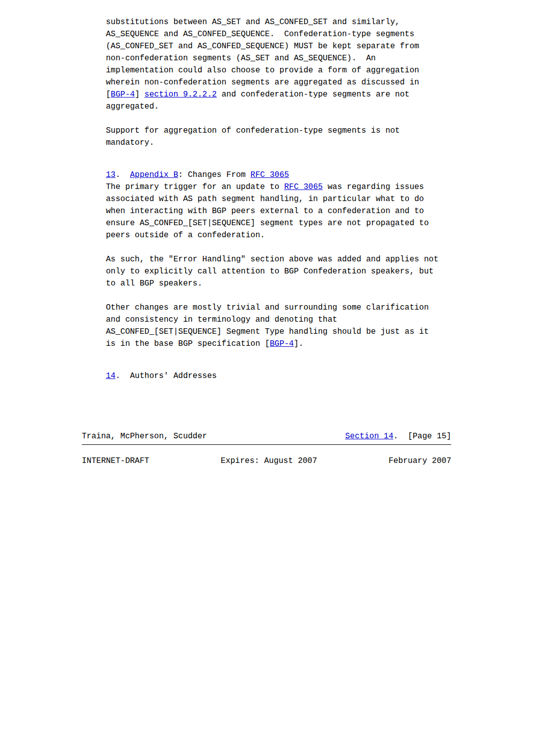substitutions between AS_SET and AS_CONFED_SET and similarly,
AS_SEQUENCE and AS_CONFED_SEQUENCE.  Confederation-type segments
(AS_CONFED_SET and AS_CONFED_SEQUENCE) MUST be kept separate from
non-confederation segments (AS_SET and AS_SEQUENCE).  An
implementation could also choose to provide a form of aggregation
wherein non-confederation segments are aggregated as discussed in
[BGP-4] section 9.2.2.2 and confederation-type segments are not
aggregated.

Support for aggregation of confederation-type segments is not
mandatory.
13.  Appendix B: Changes From RFC 3065
The primary trigger for an update to RFC 3065 was regarding issues
associated with AS path segment handling, in particular what to do
when interacting with BGP peers external to a confederation and to
ensure AS_CONFED_[SET|SEQUENCE] segment types are not propagated to
peers outside of a confederation.

As such, the "Error Handling" section above was added and applies not
only to explicitly call attention to BGP Confederation speakers, but
to all BGP speakers.

Other changes are mostly trivial and surrounding some clarification
and consistency in terminology and denoting that
AS_CONFED_[SET|SEQUENCE] Segment Type handling should be just as it
is in the base BGP specification [BGP-4].
14.  Authors' Addresses
Traina, McPherson, Scudder Section 14. [Page 15]
INTERNET-DRAFT Expires: August 2007 February 2007